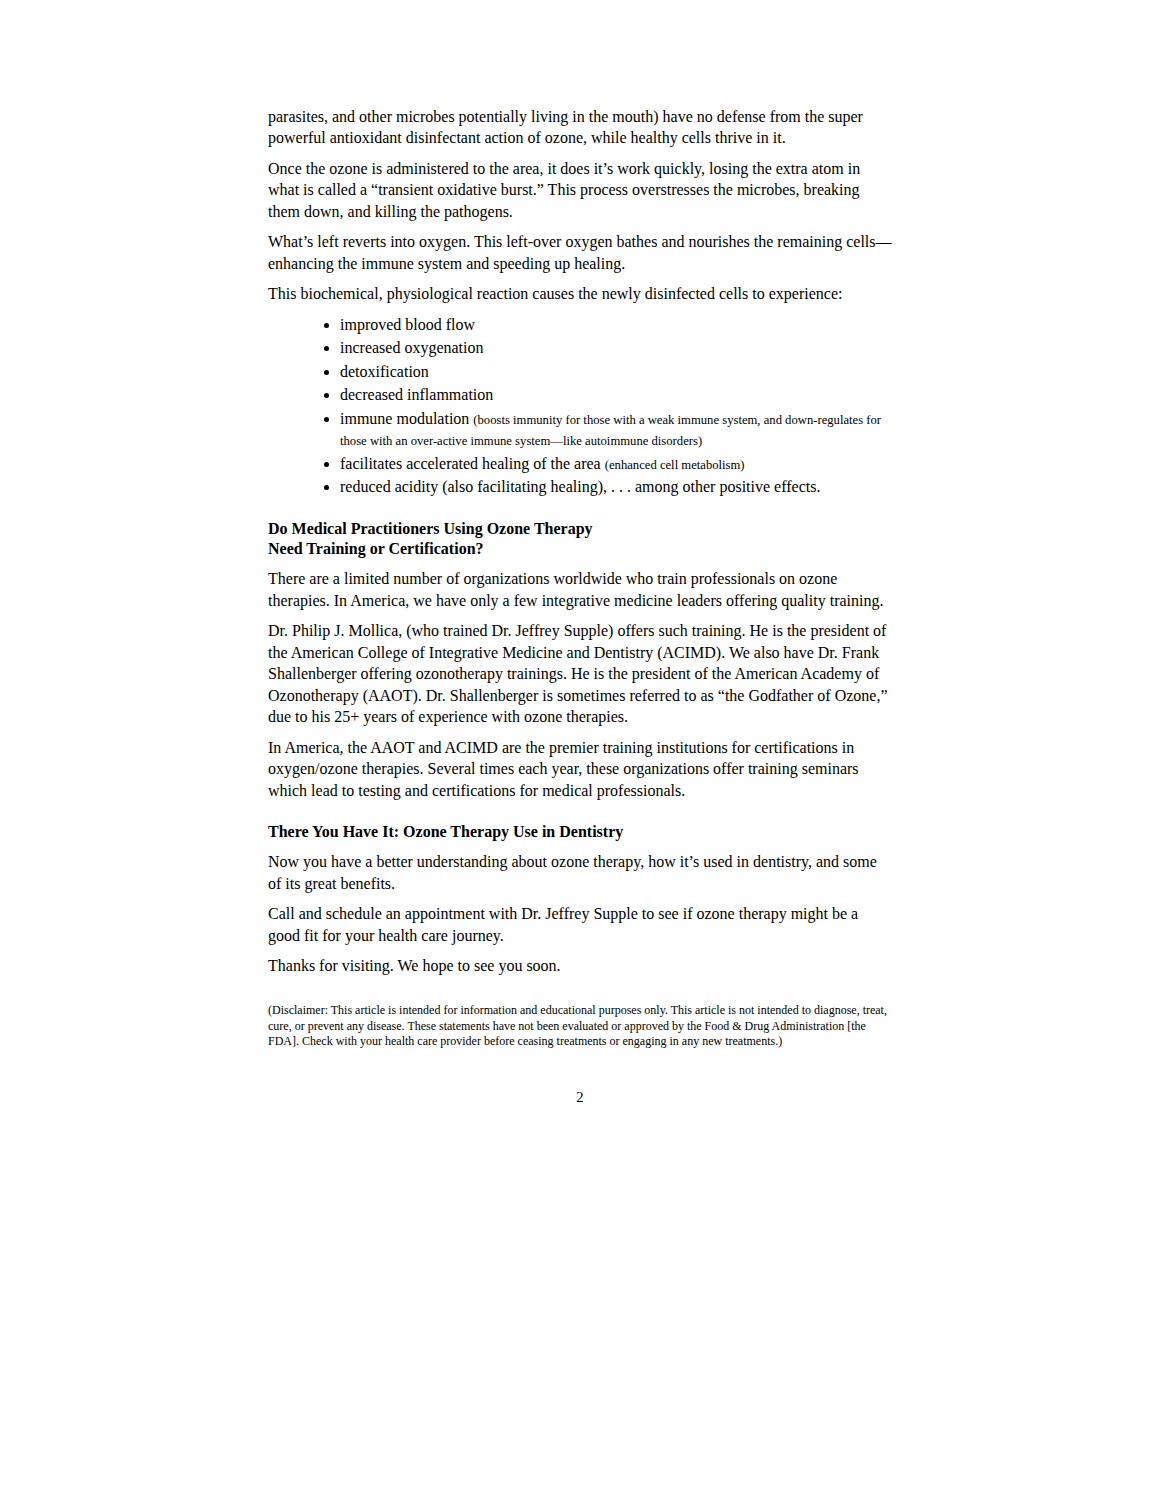parasites, and other microbes potentially living in the mouth) have no defense from the super powerful antioxidant disinfectant action of ozone, while healthy cells thrive in it.
Once the ozone is administered to the area, it does it’s work quickly, losing the extra atom in what is called a “transient oxidative burst.” This process overstresses the microbes, breaking them down, and killing the pathogens.
What’s left reverts into oxygen. This left-over oxygen bathes and nourishes the remaining cells—enhancing the immune system and speeding up healing.
This biochemical, physiological reaction causes the newly disinfected cells to experience:
improved blood flow
increased oxygenation
detoxification
decreased inflammation
immune modulation (boosts immunity for those with a weak immune system, and down-regulates for those with an over-active immune system—like autoimmune disorders)
facilitates accelerated healing of the area (enhanced cell metabolism)
reduced acidity (also facilitating healing), . . . among other positive effects.
Do Medical Practitioners Using Ozone Therapy
Need Training or Certification?
There are a limited number of organizations worldwide who train professionals on ozone therapies. In America, we have only a few integrative medicine leaders offering quality training.
Dr. Philip J. Mollica, (who trained Dr. Jeffrey Supple) offers such training. He is the president of the American College of Integrative Medicine and Dentistry (ACIMD). We also have Dr. Frank Shallenberger offering ozonotherapy trainings. He is the president of the American Academy of Ozonotherapy (AAOT). Dr. Shallenberger is sometimes referred to as “the Godfather of Ozone,” due to his 25+ years of experience with ozone therapies.
In America, the AAOT and ACIMD are the premier training institutions for certifications in oxygen/ozone therapies. Several times each year, these organizations offer training seminars which lead to testing and certifications for medical professionals.
There You Have It: Ozone Therapy Use in Dentistry
Now you have a better understanding about ozone therapy, how it’s used in dentistry, and some of its great benefits.
Call and schedule an appointment with Dr. Jeffrey Supple to see if ozone therapy might be a good fit for your health care journey.
Thanks for visiting. We hope to see you soon.
(Disclaimer: This article is intended for information and educational purposes only. This article is not intended to diagnose, treat, cure, or prevent any disease. These statements have not been evaluated or approved by the Food & Drug Administration [the FDA]. Check with your health care provider before ceasing treatments or engaging in any new treatments.)
2